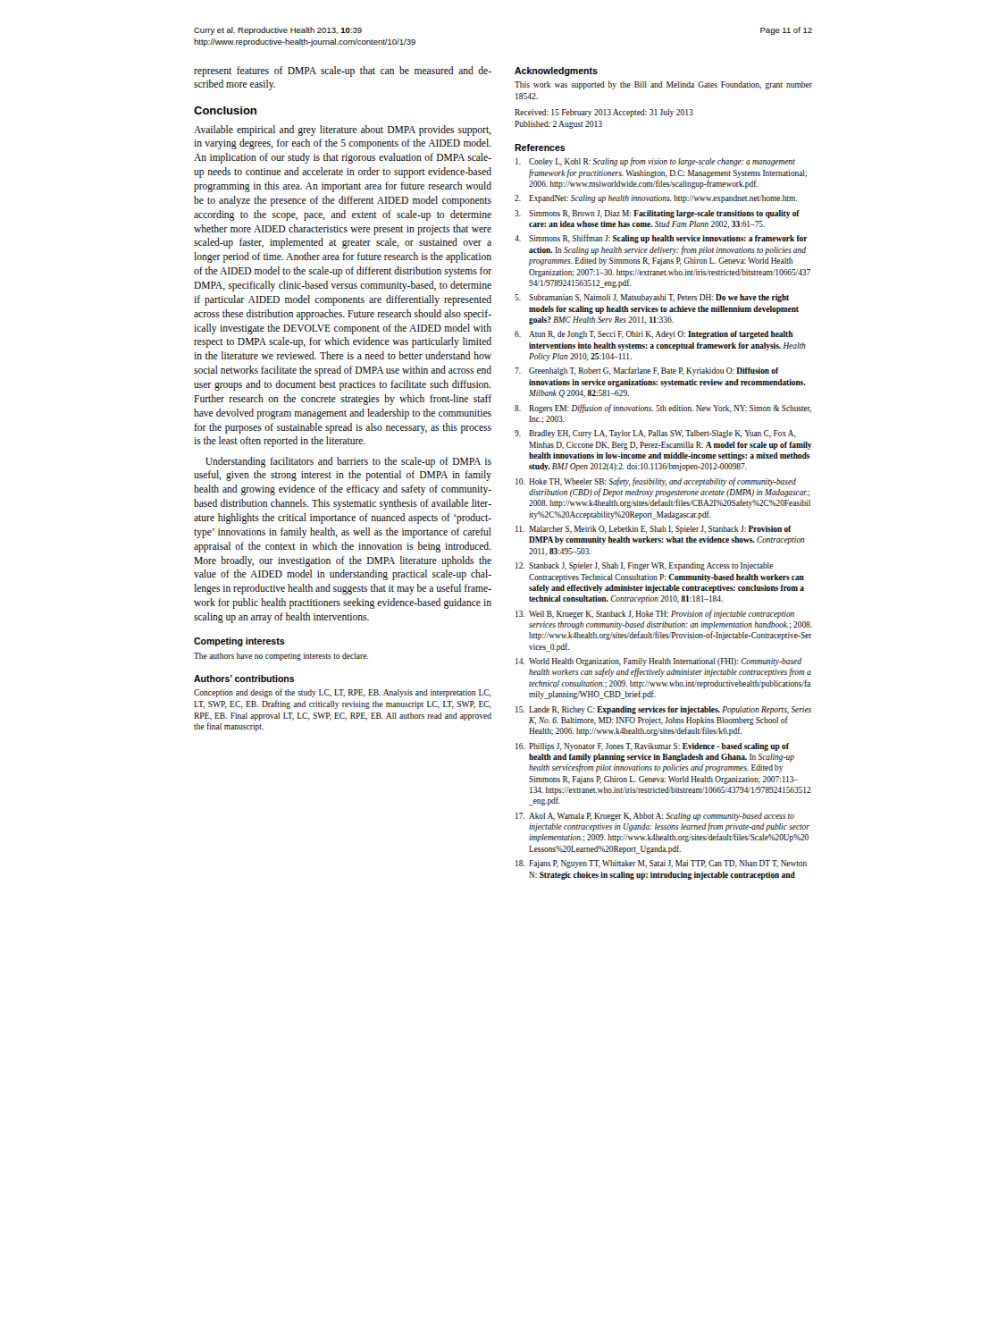Curry et al. Reproductive Health 2013, 10:39
http://www.reproductive-health-journal.com/content/10/1/39
Page 11 of 12
represent features of DMPA scale-up that can be measured and described more easily.
Conclusion
Available empirical and grey literature about DMPA provides support, in varying degrees, for each of the 5 components of the AIDED model. An implication of our study is that rigorous evaluation of DMPA scale-up needs to continue and accelerate in order to support evidence-based programming in this area. An important area for future research would be to analyze the presence of the different AIDED model components according to the scope, pace, and extent of scale-up to determine whether more AIDED characteristics were present in projects that were scaled-up faster, implemented at greater scale, or sustained over a longer period of time. Another area for future research is the application of the AIDED model to the scale-up of different distribution systems for DMPA, specifically clinic-based versus community-based, to determine if particular AIDED model components are differentially represented across these distribution approaches. Future research should also specifically investigate the DEVOLVE component of the AIDED model with respect to DMPA scale-up, for which evidence was particularly limited in the literature we reviewed. There is a need to better understand how social networks facilitate the spread of DMPA use within and across end user groups and to document best practices to facilitate such diffusion. Further research on the concrete strategies by which front-line staff have devolved program management and leadership to the communities for the purposes of sustainable spread is also necessary, as this process is the least often reported in the literature.
Understanding facilitators and barriers to the scale-up of DMPA is useful, given the strong interest in the potential of DMPA in family health and growing evidence of the efficacy and safety of community-based distribution channels. This systematic synthesis of available literature highlights the critical importance of nuanced aspects of ‘product-type’ innovations in family health, as well as the importance of careful appraisal of the context in which the innovation is being introduced. More broadly, our investigation of the DMPA literature upholds the value of the AIDED model in understanding practical scale-up challenges in reproductive health and suggests that it may be a useful framework for public health practitioners seeking evidence-based guidance in scaling up an array of health interventions.
Competing interests
The authors have no competing interests to declare.
Authors’ contributions
Conception and design of the study LC, LT, RPE, EB. Analysis and interpretation LC, LT, SWP, EC, EB. Drafting and critically revising the manuscript LC, LT, SWP, EC, RPE, EB. Final approval LT, LC, SWP, EC, RPE, EB. All authors read and approved the final manuscript.
Acknowledgments
This work was supported by the Bill and Melinda Gates Foundation, grant number 18542.
Received: 15 February 2013 Accepted: 31 July 2013
Published: 2 August 2013
References
Cooley L, Kohl R: Scaling up from vision to large-scale change: a management framework for practitioners. Washington, D.C: Management Systems International; 2006. http://www.msiworldwide.com/files/scalingup-framework.pdf.
ExpandNet: Scaling up health innovations. http://www.expandnet.net/home.htm.
Simmons R, Brown J, Diaz M: Facilitating large-scale transitions to quality of care: an idea whose time has come. Stud Fam Plann 2002, 33:61–75.
Simmons R, Shiffman J: Scaling up health service innovations: a framework for action. In Scaling up health service delivery: from pilot innovations to policies and programmes. Edited by Simmons R, Fajans P, Ghiron L. Geneva: World Health Organization; 2007:1–30. https://extranet.who.int/iris/restricted/bitstream/10665/43794/1/9789241563512_eng.pdf.
Subramanian S, Naimoli J, Matsubayashi T, Peters DH: Do we have the right models for scaling up health services to achieve the millennium development goals? BMC Health Serv Res 2011, 11:336.
Atun R, de Jongh T, Secci F, Ohiri K, Adeyi O: Integration of targeted health interventions into health systems: a conceptual framework for analysis. Health Policy Plan 2010, 25:104–111.
Greenhalgh T, Robert G, Macfarlane F, Bate P, Kyriakidou O: Diffusion of innovations in service organizations: systematic review and recommendations. Milbank Q 2004, 82:581–629.
Rogers EM: Diffusion of innovations. 5th edition. New York, NY: Simon & Schuster, Inc.; 2003.
Bradley EH, Curry LA, Taylor LA, Pallas SW, Talbert-Slagle K, Yuan C, Fox A, Minhas D, Ciccone DK, Berg D, Perez-Escamilla R: A model for scale up of family health innovations in low-income and middle-income settings: a mixed methods study. BMJ Open 2012(4):2. doi:10.1136/bmjopen-2012-000987.
Hoke TH, Wheeler SB: Safety, feasibility, and acceptability of community-based distribution (CBD) of Depot medroxy progesterone acetate (DMPA) in Madagascar.; 2008. http://www.k4health.org/sites/default/files/CBA2I%20Safety%2C%20Feasibility%2C%20Acceptability%20Report_Madagascar.pdf.
Malarcher S, Meirik O, Lebetkin E, Shah I, Spieler J, Stanback J: Provision of DMPA by community health workers: what the evidence shows. Contraception 2011, 83:495–503.
Stanback J, Spieler J, Shah I, Finger WR, Expanding Access to Injectable Contraceptives Technical Consultation P: Community-based health workers can safely and effectively administer injectable contraceptives: conclusions from a technical consultation. Contraception 2010, 81:181–184.
Weil B, Krueger K, Stanback J, Hoke TH: Provision of injectable contraception services through community-based distribution: an implementation handbook.; 2008. http://www.k4health.org/sites/default/files/Provision-of-Injectable-Contraceptive-Services_0.pdf.
World Health Organization, Family Health International (FHI): Community-based health workers can safely and effectively administer injectable contraceptives from a technical consultation.; 2009. http://www.who.int/reproductivehealth/publications/family_planning/WHO_CBD_brief.pdf.
Lande R, Richey C: Expanding services for injectables. Population Reports, Series K, No. 6. Baltimore, MD: INFO Project, Johns Hopkins Bloomberg School of Health; 2006. http://www.k4health.org/sites/default/files/k6.pdf.
Phillips J, Nyonator F, Jones T, Ravikumar S: Evidence - based scaling up of health and family planning service in Bangladesh and Ghana. In Scaling-up health servicesfrom pilot innovations to policies and programmes. Edited by Simmons R, Fajans P, Ghiron L. Geneva: World Health Organization; 2007:113–134. https://extranet.who.int/iris/restricted/bitstream/10665/43794/1/9789241563512_eng.pdf.
Akol A, Wamala P, Krueger K, Abbot A: Scaling up community-based access to injectable contraceptives in Uganda: lessons learned from private-and public sector implementation.; 2009. http://www.k4health.org/sites/default/files/Scale%20Up%20Lessons%20Learned%20Report_Uganda.pdf.
Fajans P, Nguyen TT, Whittaker M, Satai J, Mai TTP, Can TD, Nhan DT T, Newton N: Strategic choices in scaling up: introducing injectable contraception and